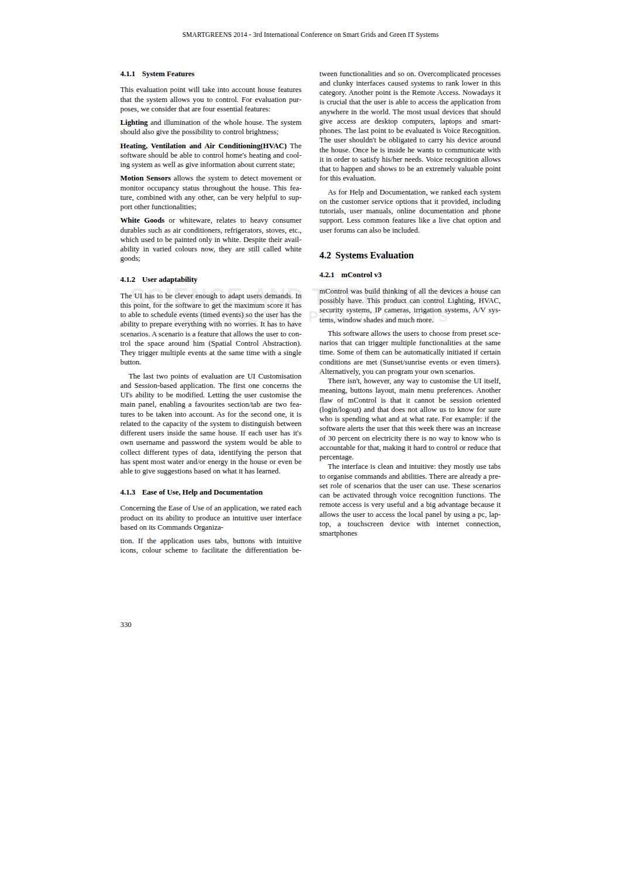SMARTGREENS 2014 - 3rd International Conference on Smart Grids and Green IT Systems
SCIENCE AND TECHNOLOGY
TECHNOLOGY PUBLICATIONS
4.1.1 System Features
This evaluation point will take into account house features that the system allows you to control. For evaluation purposes, we consider that are four essential features:
Lighting
and illumination of the whole house. The system should also give the possibility to control brightness;
Heating, Ventilation and Air Conditioning(HVAC)
The software should be able to control home's heating and cooling system as well as give information about current state;
Motion Sensors
allows the system to detect movement or monitor occupancy status throughout the house. This feature, combined with any other, can be very helpful to support other functionalities;
White Goods
or whiteware, relates to heavy consumer durables such as air conditioners, refrigerators, stoves, etc., which used to be painted only in white. Despite their availability in varied colours now, they are still called white goods;
4.1.2 User adaptability
The UI has to be clever enough to adapt users demands. In this point, for the software to get the maximum score it has to able to schedule events (timed events) so the user has the ability to prepare everything with no worries. It has to have scenarios. A scenario is a feature that allows the user to control the space around him (Spatial Control Abstraction). They trigger multiple events at the same time with a single button.
The last two points of evaluation are UI Customisation and Session-based application. The first one concerns the UI's ability to be modified. Letting the user customise the main panel, enabling a favourites section/tab are two features to be taken into account. As for the second one, it is related to the capacity of the system to distinguish between different users inside the same house. If each user has it's own username and password the system would be able to collect different types of data, identifying the person that has spent most water and/or energy in the house or even be able to give suggestions based on what it has learned.
4.1.3 Ease of Use, Help and Documentation
Concerning the Ease of Use of an application, we rated each product on its ability to produce an intuitive user interface based on its Commands Organiza-
tion. If the application uses tabs, buttons with intuitive icons, colour scheme to facilitate the differentiation between functionalities and so on. Overcomplicated processes and clunky interfaces caused systems to rank lower in this category. Another point is the Remote Access. Nowadays it is crucial that the user is able to access the application from anywhere in the world. The most usual devices that should give access are desktop computers, laptops and smartphones. The last point to be evaluated is Voice Recognition. The user shouldn't be obligated to carry his device around the house. Once he is inside he wants to communicate with it in order to satisfy his/her needs. Voice recognition allows that to happen and shows to be an extremely valuable point for this evaluation.
As for Help and Documentation, we ranked each system on the customer service options that it provided, including tutorials, user manuals, online documentation and phone support. Less common features like a live chat option and user forums can also be included.
4.2 Systems Evaluation
4.2.1mControl v3
mControl was build thinking of all the devices a house can possibly have. This product can control Lighting, HVAC, security systems, IP cameras, irrigation systems, A/V systems, window shades and much more.
This software allows the users to choose from preset scenarios that can trigger multiple functionalities at the same time. Some of them can be automatically initiated if certain conditions are met (Sunset/sunrise events or even timers). Alternatively, you can program your own scenarios.
There isn't, however, any way to customise the UI itself, meaning, buttons layout, main menu preferences. Another flaw of mControl is that it cannot be session oriented (login/logout) and that does not allow us to know for sure who is spending what and at what rate. For example: if the software alerts the user that this week there was an increase of 30 percent on electricity there is no way to know who is accountable for that, making it hard to control or reduce that percentage.
The interface is clean and intuitive: they mostly use tabs to organise commands and abilities. There are already a pre-set role of scenarios that the user can use. These scenarios can be activated through voice recognition functions. The remote access is very useful and a big advantage because it allows the user to access the local panel by using a pc, laptop, a touchscreen device with internet connection, smartphones
330